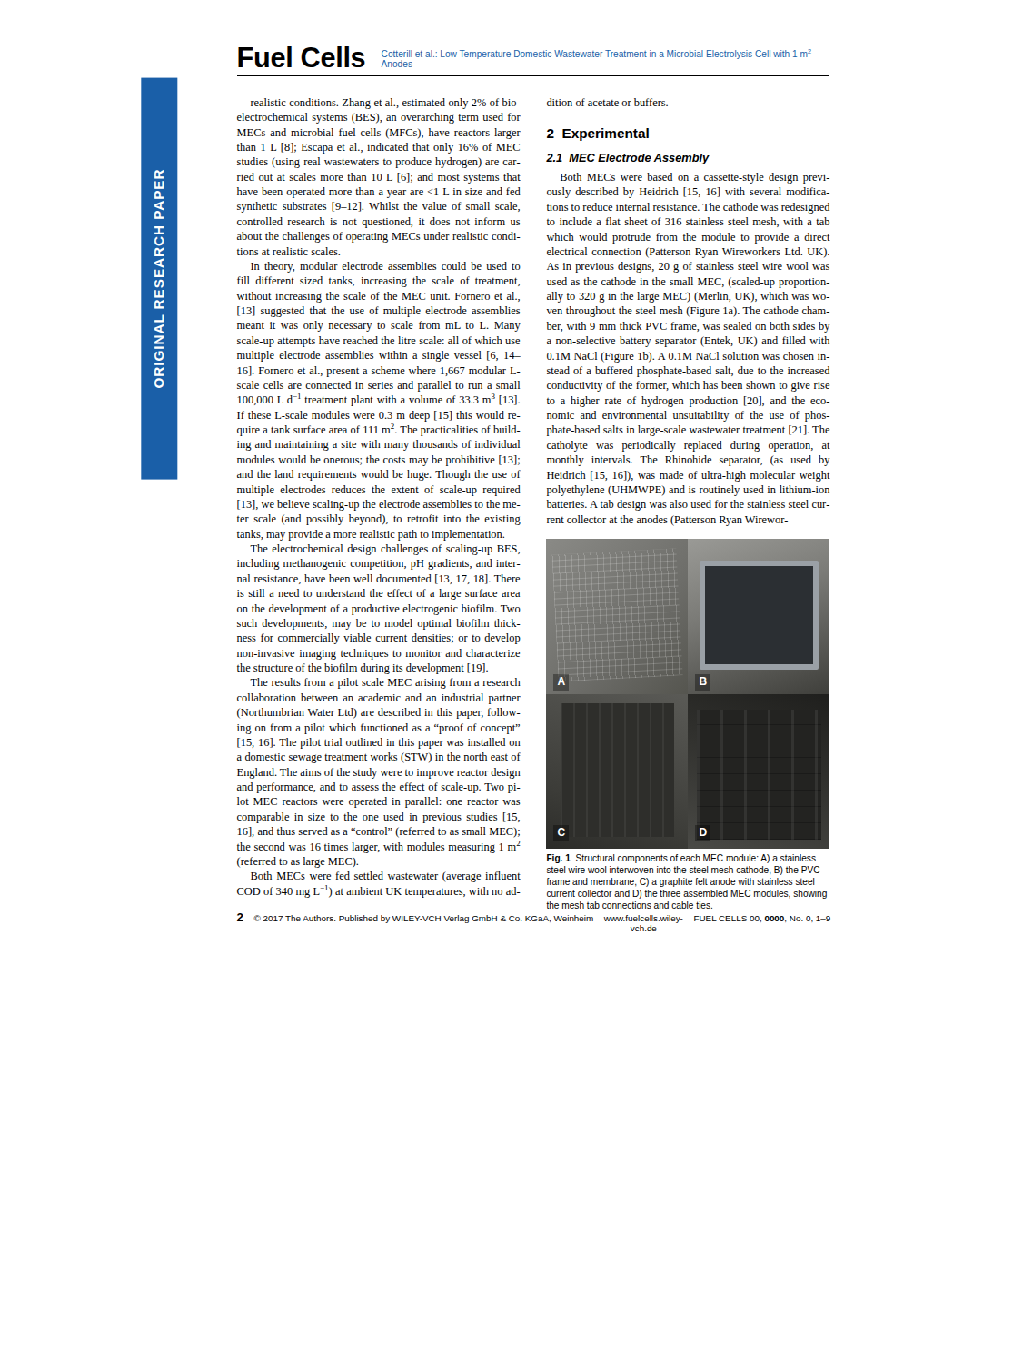ORIGINAL RESEARCH PAPER
Fuel Cells
Cotterill et al.: Low Temperature Domestic Wastewater Treatment in a Microbial Electrolysis Cell with 1 m2 Anodes
realistic conditions. Zhang et al., estimated only 2% of bioelectrochemical systems (BES), an overarching term used for MECs and microbial fuel cells (MFCs), have reactors larger than 1 L [8]; Escapa et al., indicated that only 16% of MEC studies (using real wastewaters to produce hydrogen) are carried out at scales more than 10 L [6]; and most systems that have been operated more than a year are <1 L in size and fed synthetic substrates [9–12]. Whilst the value of small scale, controlled research is not questioned, it does not inform us about the challenges of operating MECs under realistic conditions at realistic scales.
In theory, modular electrode assemblies could be used to fill different sized tanks, increasing the scale of treatment, without increasing the scale of the MEC unit. Fornero et al., [13] suggested that the use of multiple electrode assemblies meant it was only necessary to scale from mL to L. Many scale-up attempts have reached the litre scale: all of which use multiple electrode assemblies within a single vessel [6, 14–16]. Fornero et al., present a scheme where 1,667 modular L-scale cells are connected in series and parallel to run a small 100,000 L d−1 treatment plant with a volume of 33.3 m3 [13]. If these L-scale modules were 0.3 m deep [15] this would require a tank surface area of 111 m2. The practicalities of building and maintaining a site with many thousands of individual modules would be onerous; the costs may be prohibitive [13]; and the land requirements would be huge. Though the use of multiple electrodes reduces the extent of scale-up required [13], we believe scaling-up the electrode assemblies to the meter scale (and possibly beyond), to retrofit into the existing tanks, may provide a more realistic path to implementation.
The electrochemical design challenges of scaling-up BES, including methanogenic competition, pH gradients, and internal resistance, have been well documented [13, 17, 18]. There is still a need to understand the effect of a large surface area on the development of a productive electrogenic biofilm. Two such developments, may be to model optimal biofilm thickness for commercially viable current densities; or to develop non-invasive imaging techniques to monitor and characterize the structure of the biofilm during its development [19].
The results from a pilot scale MEC arising from a research collaboration between an academic and an industrial partner (Northumbrian Water Ltd) are described in this paper, following on from a pilot which functioned as a “proof of concept” [15, 16]. The pilot trial outlined in this paper was installed on a domestic sewage treatment works (STW) in the north east of England. The aims of the study were to improve reactor design and performance, and to assess the effect of scale-up. Two pilot MEC reactors were operated in parallel: one reactor was comparable in size to the one used in previous studies [15, 16], and thus served as a “control” (referred to as small MEC); the second was 16 times larger, with modules measuring 1 m2 (referred to as large MEC).
Both MECs were fed settled wastewater (average influent COD of 340 mg L−1) at ambient UK temperatures, with no addition of acetate or buffers.
2 Experimental
2.1 MEC Electrode Assembly
Both MECs were based on a cassette-style design previously described by Heidrich [15, 16] with several modifications to reduce internal resistance. The cathode was redesigned to include a flat sheet of 316 stainless steel mesh, with a tab which would protrude from the module to provide a direct electrical connection (Patterson Ryan Wireworkers Ltd. UK). As in previous designs, 20 g of stainless steel wire wool was used as the cathode in the small MEC, (scaled-up proportionally to 320 g in the large MEC) (Merlin, UK), which was woven throughout the steel mesh (Figure 1a). The cathode chamber, with 9 mm thick PVC frame, was sealed on both sides by a non-selective battery separator (Entek, UK) and filled with 0.1M NaCl (Figure 1b). A 0.1M NaCl solution was chosen instead of a buffered phosphate-based salt, due to the increased conductivity of the former, which has been shown to give rise to a higher rate of hydrogen production [20], and the economic and environmental unsuitability of the use of phosphate-based salts in large-scale wastewater treatment [21]. The catholyte was periodically replaced during operation, at monthly intervals. The Rhinohide separator, (as used by Heidrich [15, 16]), was made of ultra-high molecular weight polyethylene (UHMWPE) and is routinely used in lithium-ion batteries. A tab design was also used for the stainless steel current collector at the anodes (Patterson Ryan Wirewor-
A B C D
Fig. 1 Structural components of each MEC module: A) a stainless steel wire wool interwoven into the steel mesh cathode, B) the PVC frame and membrane, C) a graphite felt anode with stainless steel current collector and D) the three assembled MEC modules, showing the mesh tab connections and cable ties.
2 © 2017 The Authors. Published by WILEY-VCH Verlag GmbH & Co. KGaA, Weinheim www.fuelcells.wiley-vch.de FUEL CELLS 00, 0000, No. 0, 1–9